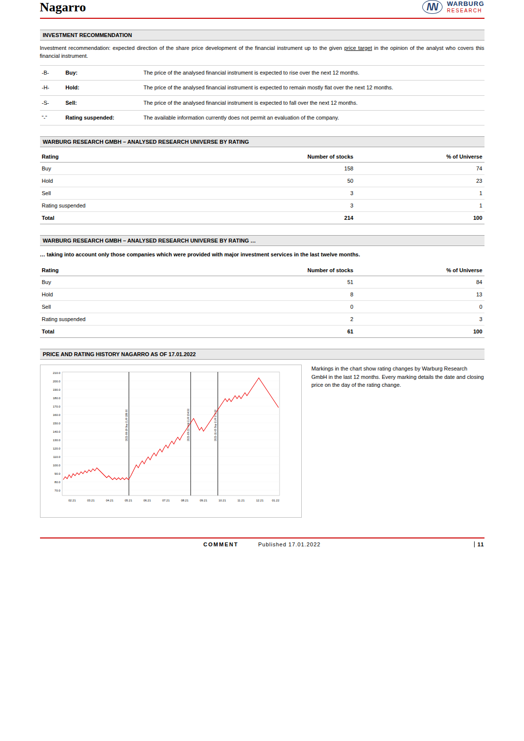Nagarro
/\/\/ WARBURG
RESEARCH
Investment Recommendation
Investment recommendation: expected direction of the share price development of the financial instrument up to the given price target in the opinion of the analyst who covers this financial instrument.
| -B- | Buy: | The price of the analysed financial instrument is expected to rise over the next 12 months. |
| -H- | Hold: | The price of the analysed financial instrument is expected to remain mostly flat over the next 12 months. |
| -S- | Sell: | The price of the analysed financial instrument is expected to fall over the next 12 months. |
| “-“ | Rating suspended: | The available information currently does not permit an evaluation of the company. |
Warburg Research GmbH – Analysed Research Universe by Rating
| Rating | Number of stocks | % of Universe |
| --- | --- | --- |
| Buy | 158 | 74 |
| Hold | 50 | 23 |
| Sell | 3 | 1 |
| Rating suspended | 3 | 1 |
| Total | 214 | 100 |
Warburg Research GmbH – Analysed Research Universe by Rating …
… taking into account only those companies which were provided with major investment services in the last twelve months.
| Rating | Number of stocks | % of Universe |
| --- | --- | --- |
| Buy | 51 | 84 |
| Hold | 8 | 13 |
| Sell | 0 | 0 |
| Rating suspended | 2 | 3 |
| Total | 61 | 100 |
Price and Rating History Nagarro as of 17.01.2022
210.0 200.0 190.0 180.0 170.0 160.0 150.0 140.0 130.0 120.0 110.0 100.0 90.0 80.0 70.0 2021-06-19 Buy EUR 186.00 2021-09-21 Hold EUR 154.50 2021-11-05 Buy EUR 171.50 02.21 03.21 04.21 05.21 06.21 07.21 08.21 09.21 10.21 11.21 12.21 01.22
Markings in the chart show rating changes by Warburg Research GmbH in the last 12 months. Every marking details the date and closing price on the day of the rating change.
Comment Published 17.01.2022
11